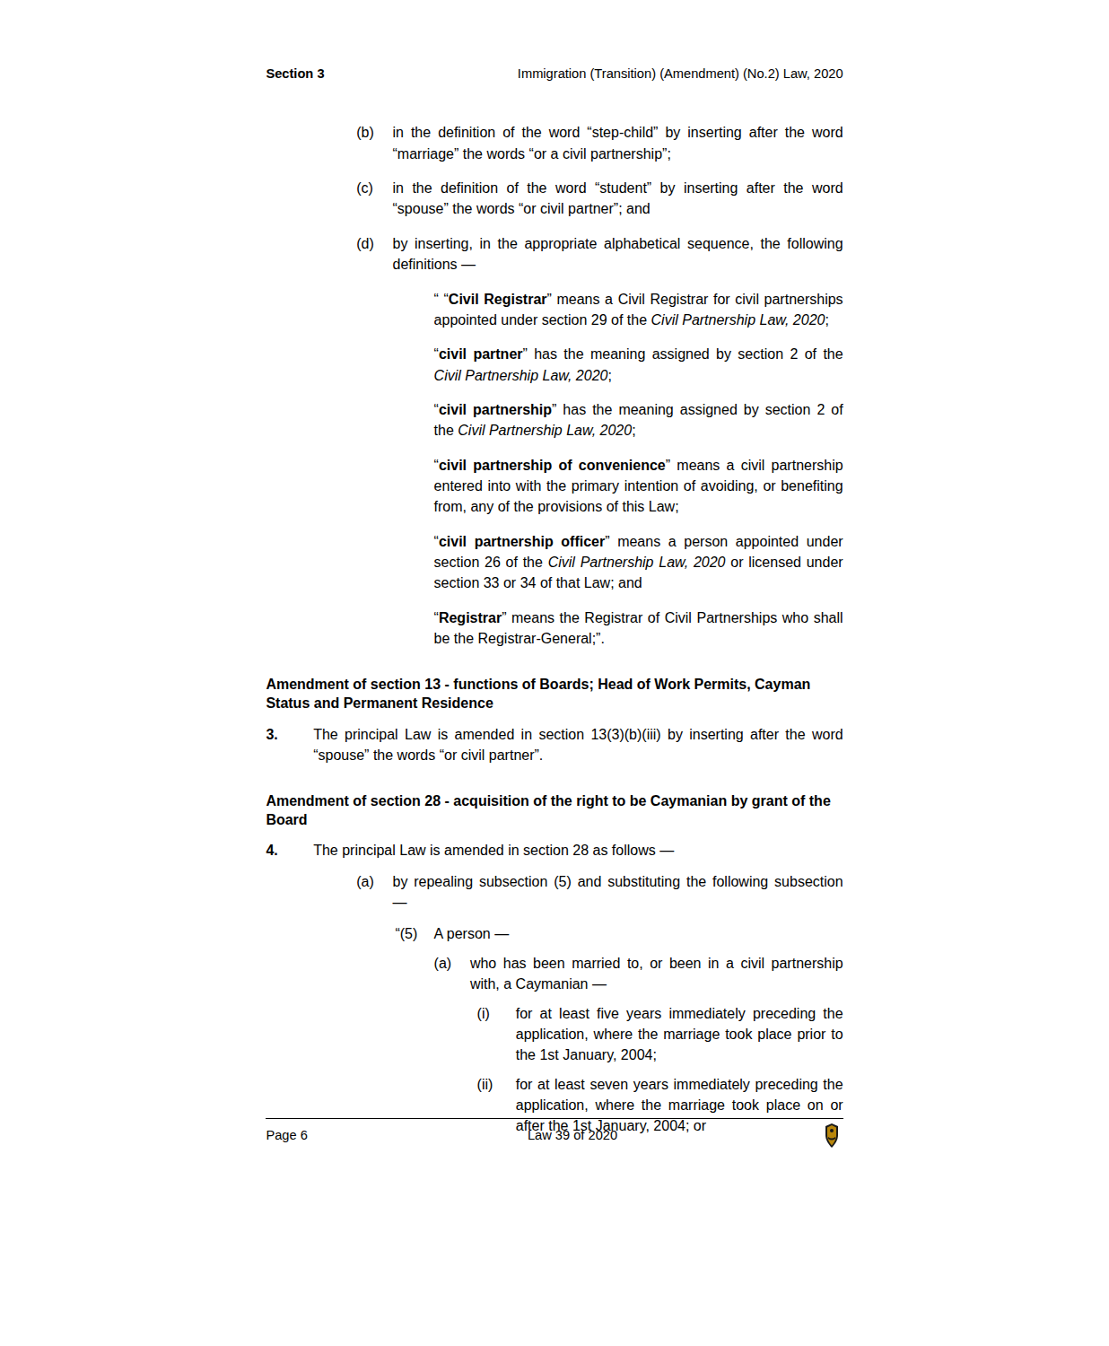Section 3
Immigration (Transition) (Amendment) (No.2) Law, 2020
(b)
in the definition of the word “step-child” by inserting after the word “marriage” the words “or a civil partnership”;
(c)
in the definition of the word “student” by inserting after the word “spouse” the words “or civil partner”; and
(d)
by inserting, in the appropriate alphabetical sequence, the following definitions —
“ “Civil Registrar” means a Civil Registrar for civil partnerships appointed under section 29 of the Civil Partnership Law, 2020;
“civil partner” has the meaning assigned by section 2 of the Civil Partnership Law, 2020;
“civil partnership” has the meaning assigned by section 2 of the Civil Partnership Law, 2020;
“civil partnership of convenience” means a civil partnership entered into with the primary intention of avoiding, or benefiting from, any of the provisions of this Law;
“civil partnership officer” means a person appointed under section 26 of the Civil Partnership Law, 2020 or licensed under section 33 or 34 of that Law; and
“Registrar” means the Registrar of Civil Partnerships who shall be the Registrar-General;”.
Amendment of section 13 - functions of Boards; Head of Work Permits, Cayman Status and Permanent Residence
3.
The principal Law is amended in section 13(3)(b)(iii) by inserting after the word “spouse” the words “or civil partner”.
Amendment of section 28 - acquisition of the right to be Caymanian by grant of the Board
4.
The principal Law is amended in section 28 as follows —
(a)
by repealing subsection (5) and substituting the following subsection —
“(5)
A person —
(a)
who has been married to, or been in a civil partnership with, a Caymanian —
(i)
for at least five years immediately preceding the application, where the marriage took place prior to the 1st January, 2004;
(ii)
for at least seven years immediately preceding the application, where the marriage took place on or after the 1st January, 2004; or
Page 6
Law 39 of 2020